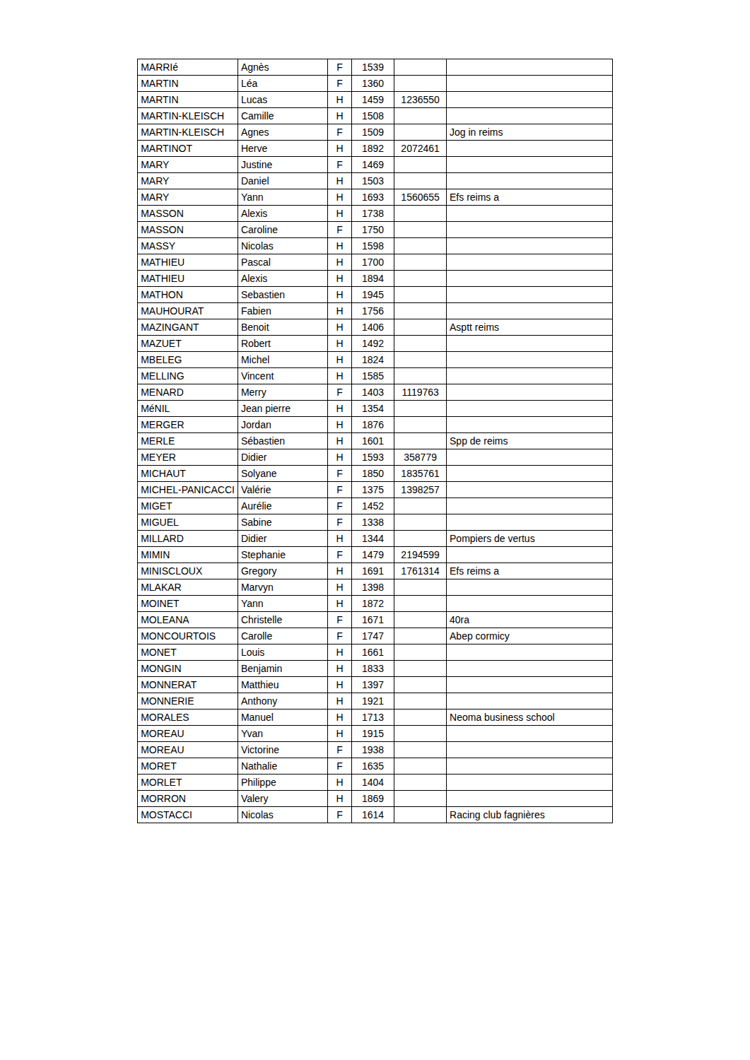| MARRIé | Agnès | F | 1539 | | |
| MARTIN | Léa | F | 1360 | | |
| MARTIN | Lucas | H | 1459 | 1236550 | |
| MARTIN-KLEISCH | Camille | H | 1508 | | |
| MARTIN-KLEISCH | Agnes | F | 1509 | | Jog in reims |
| MARTINOT | Herve | H | 1892 | 2072461 | |
| MARY | Justine | F | 1469 | | |
| MARY | Daniel | H | 1503 | | |
| MARY | Yann | H | 1693 | 1560655 | Efs reims a |
| MASSON | Alexis | H | 1738 | | |
| MASSON | Caroline | F | 1750 | | |
| MASSY | Nicolas | H | 1598 | | |
| MATHIEU | Pascal | H | 1700 | | |
| MATHIEU | Alexis | H | 1894 | | |
| MATHON | Sebastien | H | 1945 | | |
| MAUHOURAT | Fabien | H | 1756 | | |
| MAZINGANT | Benoit | H | 1406 | | Asptt reims |
| MAZUET | Robert | H | 1492 | | |
| MBELEG | Michel | H | 1824 | | |
| MELLING | Vincent | H | 1585 | | |
| MENARD | Merry | F | 1403 | 1119763 | |
| MéNIL | Jean pierre | H | 1354 | | |
| MERGER | Jordan | H | 1876 | | |
| MERLE | Sébastien | H | 1601 | | Spp de reims |
| MEYER | Didier | H | 1593 | 358779 | |
| MICHAUT | Solyane | F | 1850 | 1835761 | |
| MICHEL-PANICACCI | Valérie | F | 1375 | 1398257 | |
| MIGET | Aurélie | F | 1452 | | |
| MIGUEL | Sabine | F | 1338 | | |
| MILLARD | Didier | H | 1344 | | Pompiers de vertus |
| MIMIN | Stephanie | F | 1479 | 2194599 | |
| MINISCLOUX | Gregory | H | 1691 | 1761314 | Efs reims a |
| MLAKAR | Marvyn | H | 1398 | | |
| MOINET | Yann | H | 1872 | | |
| MOLEANA | Christelle | F | 1671 | | 40ra |
| MONCOURTOIS | Carolle | F | 1747 | | Abep cormicy |
| MONET | Louis | H | 1661 | | |
| MONGIN | Benjamin | H | 1833 | | |
| MONNERAT | Matthieu | H | 1397 | | |
| MONNERIE | Anthony | H | 1921 | | |
| MORALES | Manuel | H | 1713 | | Neoma business school |
| MOREAU | Yvan | H | 1915 | | |
| MOREAU | Victorine | F | 1938 | | |
| MORET | Nathalie | F | 1635 | | |
| MORLET | Philippe | H | 1404 | | |
| MORRON | Valery | H | 1869 | | |
| MOSTACCI | Nicolas | F | 1614 | | Racing club fagnières |